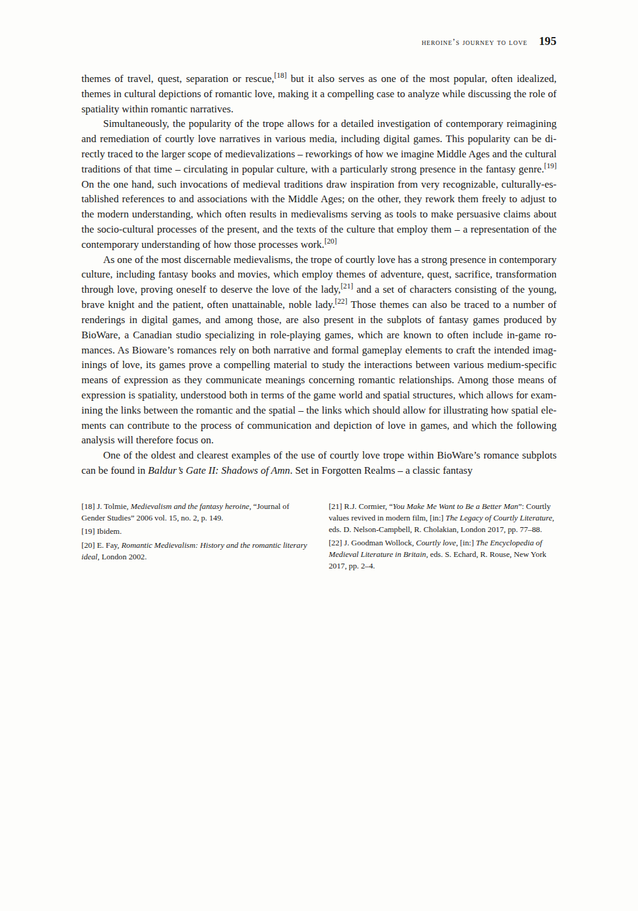heroine’s journey to love 195
themes of travel, quest, separation or rescue,[18] but it also serves as one of the most popular, often idealized, themes in cultural depictions of romantic love, making it a compelling case to analyze while discussing the role of spatiality within romantic narratives.
Simultaneously, the popularity of the trope allows for a detailed investigation of contemporary reimagining and remediation of courtly love narratives in various media, including digital games. This popularity can be directly traced to the larger scope of medievalizations – reworkings of how we imagine Middle Ages and the cultural traditions of that time – circulating in popular culture, with a particularly strong presence in the fantasy genre.[19] On the one hand, such invocations of medieval traditions draw inspiration from very recognizable, culturally-established references to and associations with the Middle Ages; on the other, they rework them freely to adjust to the modern understanding, which often results in medievalisms serving as tools to make persuasive claims about the socio-cultural processes of the present, and the texts of the culture that employ them – a representation of the contemporary understanding of how those processes work.[20]
As one of the most discernable medievalisms, the trope of courtly love has a strong presence in contemporary culture, including fantasy books and movies, which employ themes of adventure, quest, sacrifice, transformation through love, proving oneself to deserve the love of the lady,[21] and a set of characters consisting of the young, brave knight and the patient, often unattainable, noble lady.[22] Those themes can also be traced to a number of renderings in digital games, and among those, are also present in the subplots of fantasy games produced by BioWare, a Canadian studio specializing in role-playing games, which are known to often include in-game romances. As Bioware’s romances rely on both narrative and formal gameplay elements to craft the intended imaginings of love, its games prove a compelling material to study the interactions between various medium-specific means of expression as they communicate meanings concerning romantic relationships. Among those means of expression is spatiality, understood both in terms of the game world and spatial structures, which allows for examining the links between the romantic and the spatial – the links which should allow for illustrating how spatial elements can contribute to the process of communication and depiction of love in games, and which the following analysis will therefore focus on.
One of the oldest and clearest examples of the use of courtly love trope within BioWare’s romance subplots can be found in Baldur’s Gate II: Shadows of Amn. Set in Forgotten Realms – a classic fantasy
[18] J. Tolmie, Medievalism and the fantasy heroine, “Journal of Gender Studies” 2006 vol. 15, no. 2, p. 149.
[19] Ibidem.
[20] E. Fay, Romantic Medievalism: History and the romantic literary ideal, London 2002.
[21] R.J. Cormier, “You Make Me Want to Be a Better Man”: Courtly values revived in modern film, [in:] The Legacy of Courtly Literature, eds. D. Nelson-Campbell, R. Cholakian, London 2017, pp. 77–88.
[22] J. Goodman Wollock, Courtly love, [in:] The Encyclopedia of Medieval Literature in Britain, eds. S. Echard, R. Rouse, New York 2017, pp. 2–4.